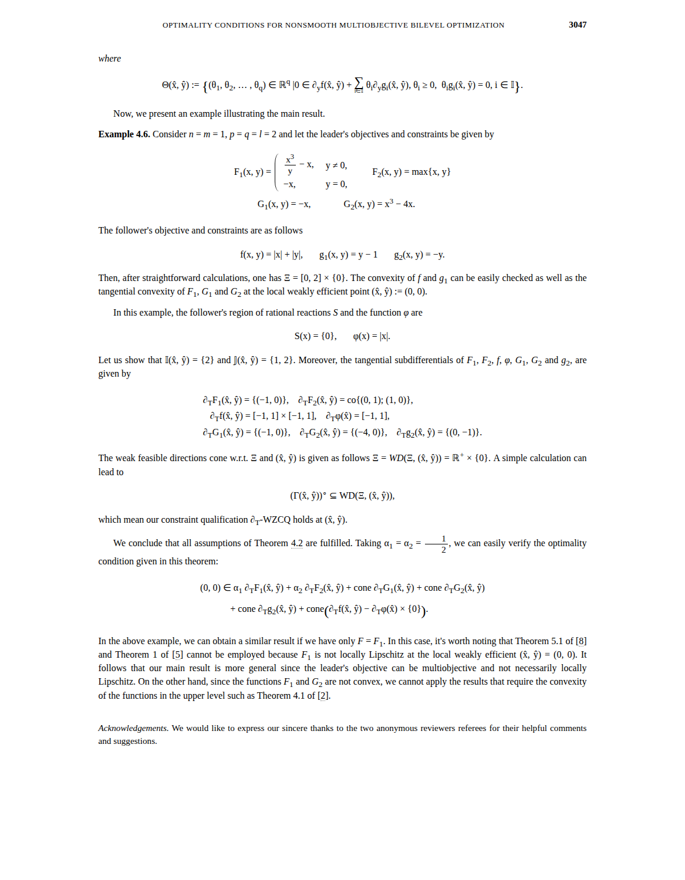OPTIMALITY CONDITIONS FOR NONSMOOTH MULTIOBJECTIVE BILEVEL OPTIMIZATION 3047
where
Θ(x̂, ŷ) := {(θ1, θ2, … , θq) ∈ ℝq |0 ∈ ∂yf(x̂, ŷ) + ∑i∈𝕀 θi∂ygi(x̂, ŷ), θi ≥ 0, θigi(x̂, ŷ) = 0, i ∈ 𝕀}.
Now, we present an example illustrating the main result.
Example 4.6. Consider n = m = 1, p = q = l = 2 and let the leader's objectives and constraints be given by
F1(x, y) =
| x 3 y − x, | y ≠ 0, |
| −x, | y = 0, |
F2(x, y) = max{x, y}
G1(x, y) = −x, G2(x, y) = x3 − 4x.
The follower's objective and constraints are as follows
f(x, y) = |x| + |y|, g1(x, y) = y − 1 g2(x, y) = −y.
Then, after straightforward calculations, one has Ξ = [0, 2] × {0}. The convexity of f and g1 can be easily checked as well as the tangential convexity of F1, G1 and G2 at the local weakly efficient point (x̂, ŷ) := (0, 0).
In this example, the follower's region of rational reactions S and the function φ are
S(x) = {0}, φ(x) = |x|.
Let us show that 𝕀(x̂, ŷ) = {2} and 𝕁(x̂, ŷ) = {1, 2}. Moreover, the tangential subdifferentials of F1, F2, f, φ, G1, G2 and g2, are given by
∂TF1(x̂, ŷ) = {(−1, 0)}, ∂TF2(x̂, ŷ) = co{(0, 1); (1, 0)},
∂Tf(x̂, ŷ) = [−1, 1] × [−1, 1], ∂Tφ(x̂) = [−1, 1],
∂TG1(x̂, ŷ) = {(−1, 0)}, ∂TG2(x̂, ŷ) = {(−4, 0)}, ∂Tg2(x̂, ŷ) = {(0, −1)}.
The weak feasible directions cone w.r.t. Ξ and (x̂, ŷ) is given as follows Ξ = WD(Ξ, (x̂, ŷ)) = ℝ+ × {0}. A simple calculation can lead to
(Γ(x̂, ŷ))∘ ⊆ WD(Ξ, (x̂, ŷ)),
which mean our constraint qualification ∂T-WZCQ holds at (x̂, ŷ).
We conclude that all assumptions of Theorem 4.2 are fulfilled. Taking α1 = α2 = 12, we can easily verify the optimality condition given in this theorem:
(0, 0) ∈ α1 ∂TF1(x̂, ŷ) + α2 ∂TF2(x̂, ŷ) + cone ∂TG1(x̂, ŷ) + cone ∂TG2(x̂, ŷ)
+ cone ∂Tg2(x̂, ŷ) + cone(∂Tf(x̂, ŷ) − ∂Tφ(x̂) × {0}).
In the above example, we can obtain a similar result if we have only F = F1. In this case, it's worth noting that Theorem 5.1 of [8] and Theorem 1 of [5] cannot be employed because F1 is not locally Lipschitz at the local weakly efficient (x̂, ŷ) = (0, 0). It follows that our main result is more general since the leader's objective can be multiobjective and not necessarily locally Lipschitz. On the other hand, since the functions F1 and G2 are not convex, we cannot apply the results that require the convexity of the functions in the upper level such as Theorem 4.1 of [2].
Acknowledgements. We would like to express our sincere thanks to the two anonymous reviewers referees for their helpful comments and suggestions.